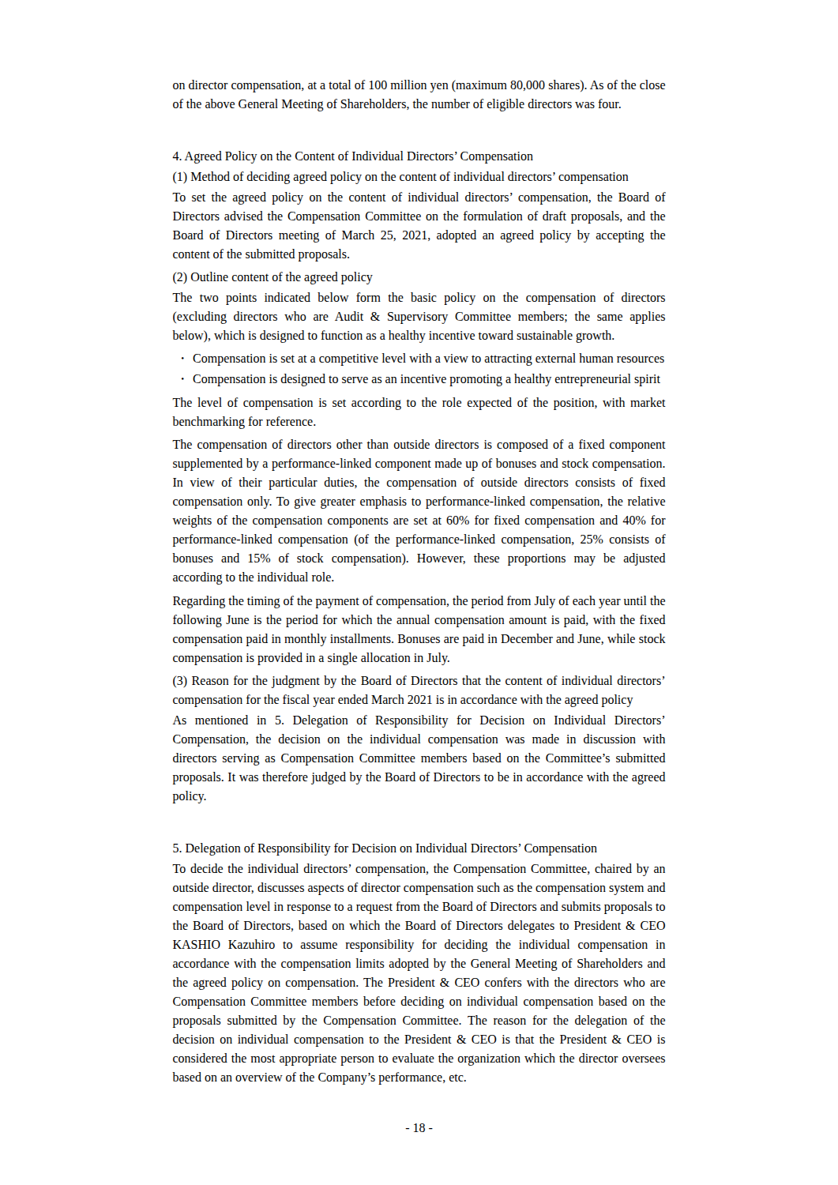on director compensation, at a total of 100 million yen (maximum 80,000 shares). As of the close of the above General Meeting of Shareholders, the number of eligible directors was four.
4. Agreed Policy on the Content of Individual Directors’ Compensation
(1) Method of deciding agreed policy on the content of individual directors’ compensation
To set the agreed policy on the content of individual directors’ compensation, the Board of Directors advised the Compensation Committee on the formulation of draft proposals, and the Board of Directors meeting of March 25, 2021, adopted an agreed policy by accepting the content of the submitted proposals.
(2) Outline content of the agreed policy
The two points indicated below form the basic policy on the compensation of directors (excluding directors who are Audit & Supervisory Committee members; the same applies below), which is designed to function as a healthy incentive toward sustainable growth.
Compensation is set at a competitive level with a view to attracting external human resources
Compensation is designed to serve as an incentive promoting a healthy entrepreneurial spirit
The level of compensation is set according to the role expected of the position, with market benchmarking for reference.
The compensation of directors other than outside directors is composed of a fixed component supplemented by a performance-linked component made up of bonuses and stock compensation. In view of their particular duties, the compensation of outside directors consists of fixed compensation only. To give greater emphasis to performance-linked compensation, the relative weights of the compensation components are set at 60% for fixed compensation and 40% for performance-linked compensation (of the performance-linked compensation, 25% consists of bonuses and 15% of stock compensation). However, these proportions may be adjusted according to the individual role.
Regarding the timing of the payment of compensation, the period from July of each year until the following June is the period for which the annual compensation amount is paid, with the fixed compensation paid in monthly installments. Bonuses are paid in December and June, while stock compensation is provided in a single allocation in July.
(3) Reason for the judgment by the Board of Directors that the content of individual directors’ compensation for the fiscal year ended March 2021 is in accordance with the agreed policy
As mentioned in 5. Delegation of Responsibility for Decision on Individual Directors’ Compensation, the decision on the individual compensation was made in discussion with directors serving as Compensation Committee members based on the Committee’s submitted proposals. It was therefore judged by the Board of Directors to be in accordance with the agreed policy.
5. Delegation of Responsibility for Decision on Individual Directors’ Compensation
To decide the individual directors’ compensation, the Compensation Committee, chaired by an outside director, discusses aspects of director compensation such as the compensation system and compensation level in response to a request from the Board of Directors and submits proposals to the Board of Directors, based on which the Board of Directors delegates to President & CEO KASHIO Kazuhiro to assume responsibility for deciding the individual compensation in accordance with the compensation limits adopted by the General Meeting of Shareholders and the agreed policy on compensation. The President & CEO confers with the directors who are Compensation Committee members before deciding on individual compensation based on the proposals submitted by the Compensation Committee. The reason for the delegation of the decision on individual compensation to the President & CEO is that the President & CEO is considered the most appropriate person to evaluate the organization which the director oversees based on an overview of the Company’s performance, etc.
- 18 -